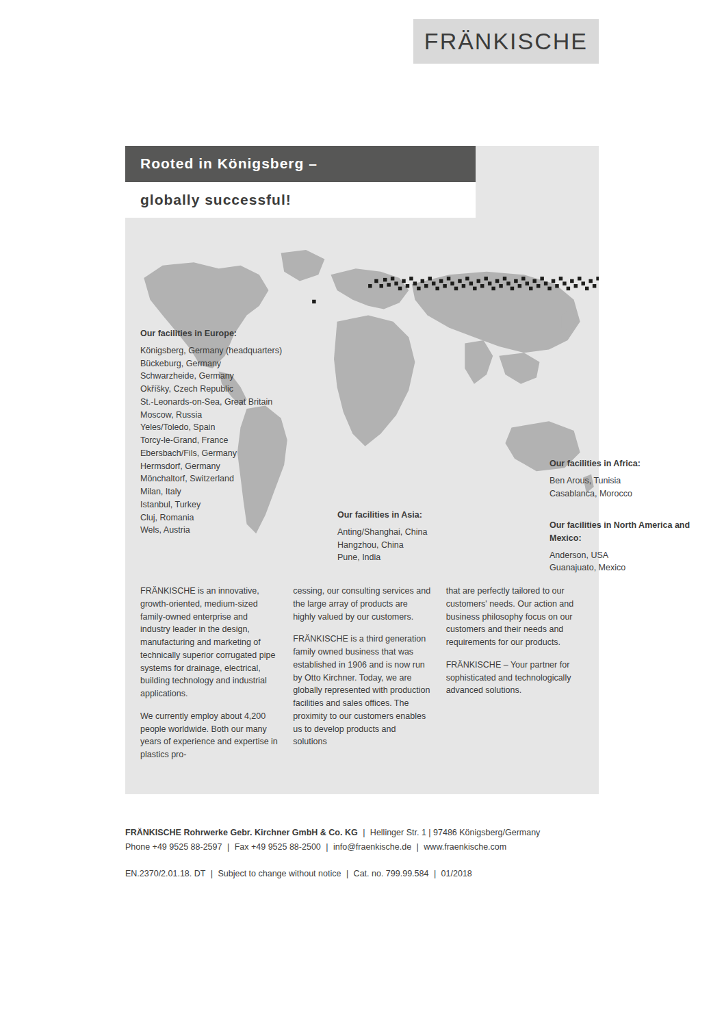FRÄNKISCHE
Rooted in Königsberg –
globally successful!
Our facilities in Europe:
Königsberg, Germany (headquarters)
Bückeburg, Germany
Schwarzheide, Germany
Okříšky, Czech Republic
St.-Leonards-on-Sea, Great Britain
Moscow, Russia
Yeles/Toledo, Spain
Torcy-le-Grand, France
Ebersbach/Fils, Germany
Hermsdorf, Germany
Mönchaltorf, Switzerland
Milan, Italy
Istanbul, Turkey
Cluj, Romania
Wels, Austria
Our facilities in Asia:
Anting/Shanghai, China
Hangzhou, China
Pune, India
Our facilities in Africa:
Ben Arous, Tunisia
Casablanca, Morocco
Our facilities in North America and Mexico:
Anderson, USA
Guanajuato, Mexico
FRÄNKISCHE is an innovative, growth-oriented, medium-sized family-owned enterprise and industry leader in the design, manufacturing and marketing of technically superior corrugated pipe systems for drainage, electrical, building technology and industrial applications.
We currently employ about 4,200 people worldwide. Both our many years of experience and expertise in plastics pro-
cessing, our consulting services and the large array of products are highly valued by our customers.
FRÄNKISCHE is a third generation family owned business that was established in 1906 and is now run by Otto Kirchner. Today, we are globally represented with production facilities and sales offices. The proximity to our customers enables us to develop products and solutions
that are perfectly tailored to our customers' needs. Our action and business philosophy focus on our customers and their needs and requirements for our products.
FRÄNKISCHE – Your partner for sophisticated and technologically advanced solutions.
FRÄNKISCHE Rohrwerke Gebr. Kirchner GmbH & Co. KG | Hellinger Str. 1 | 97486 Königsberg/Germany
Phone +49 9525 88-2597 | Fax +49 9525 88-2500 | info@fraenkische.de | www.fraenkische.com
EN.2370/2.01.18. DT | Subject to change without notice | Cat. no. 799.99.584 | 01/2018